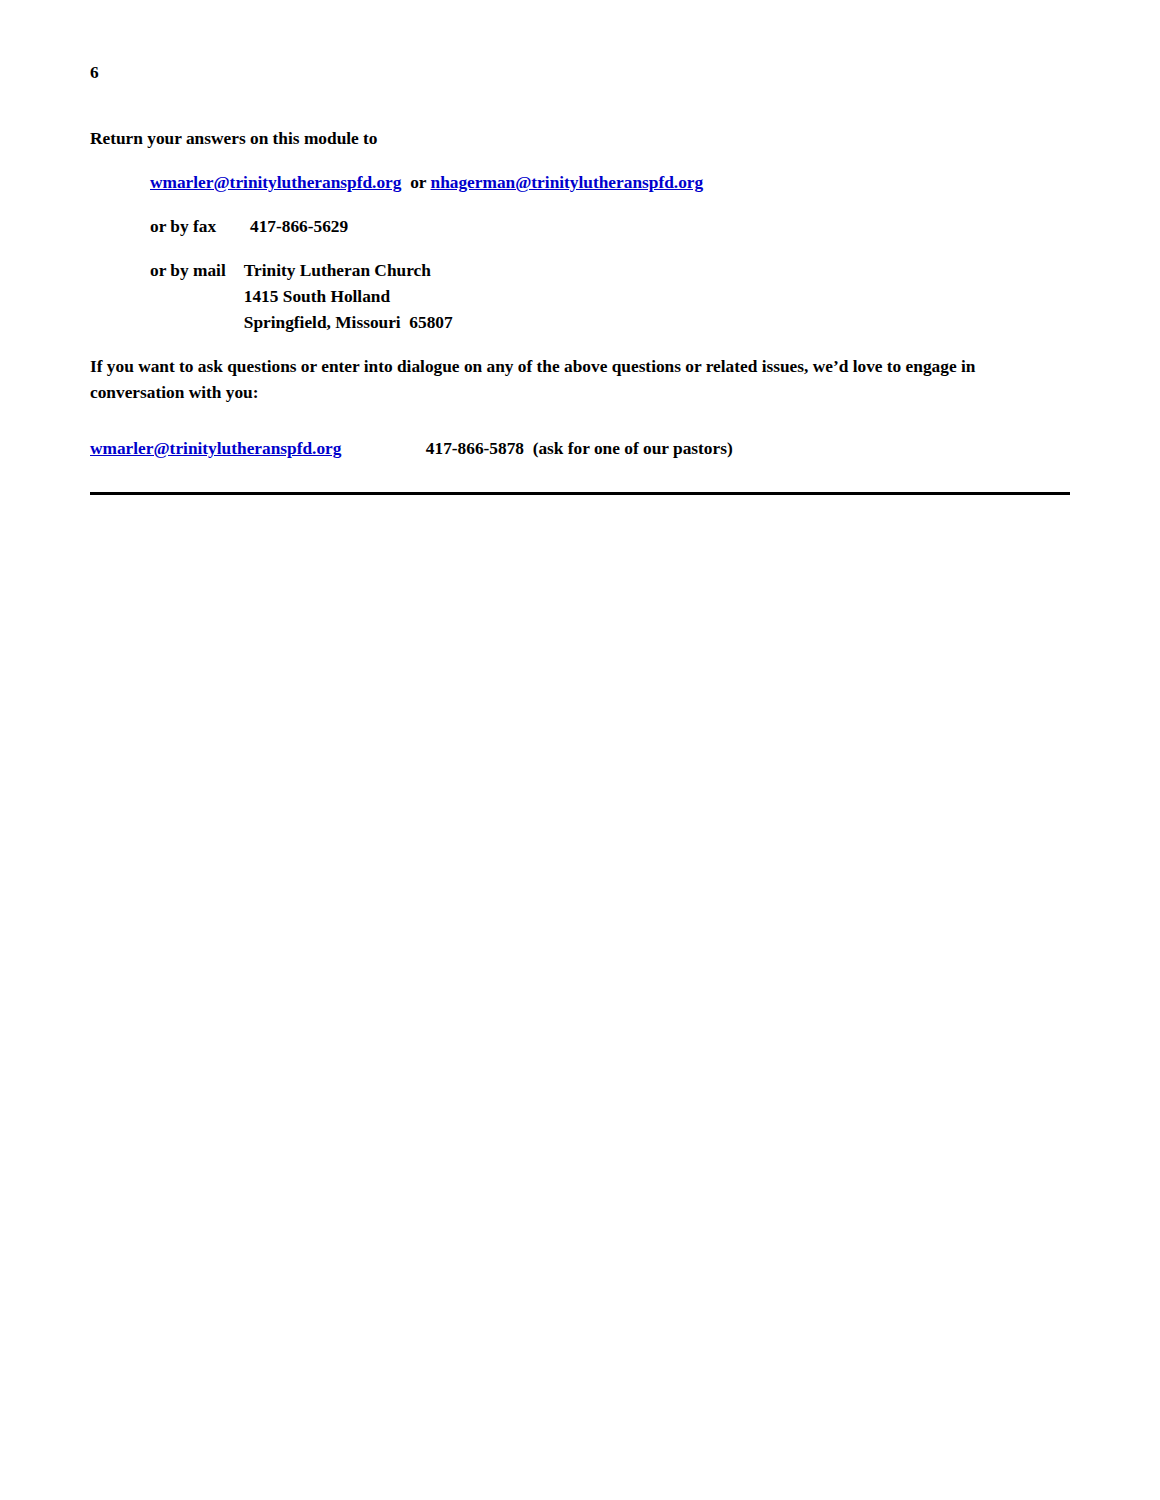6
Return your answers on this module to
wmarler@trinitylutheranspfd.org or nhagerman@trinitylutheranspfd.org
or by fax417-866-5629
| or by mail | Trinity Lutheran Church 1415 South Holland Springfield, Missouri 65807 |
If you want to ask questions or enter into dialogue on any of the above questions or related issues, we’d love to engage in conversation with you:
wmarler@trinitylutheranspfd.org 417-866-5878 (ask for one of our pastors)